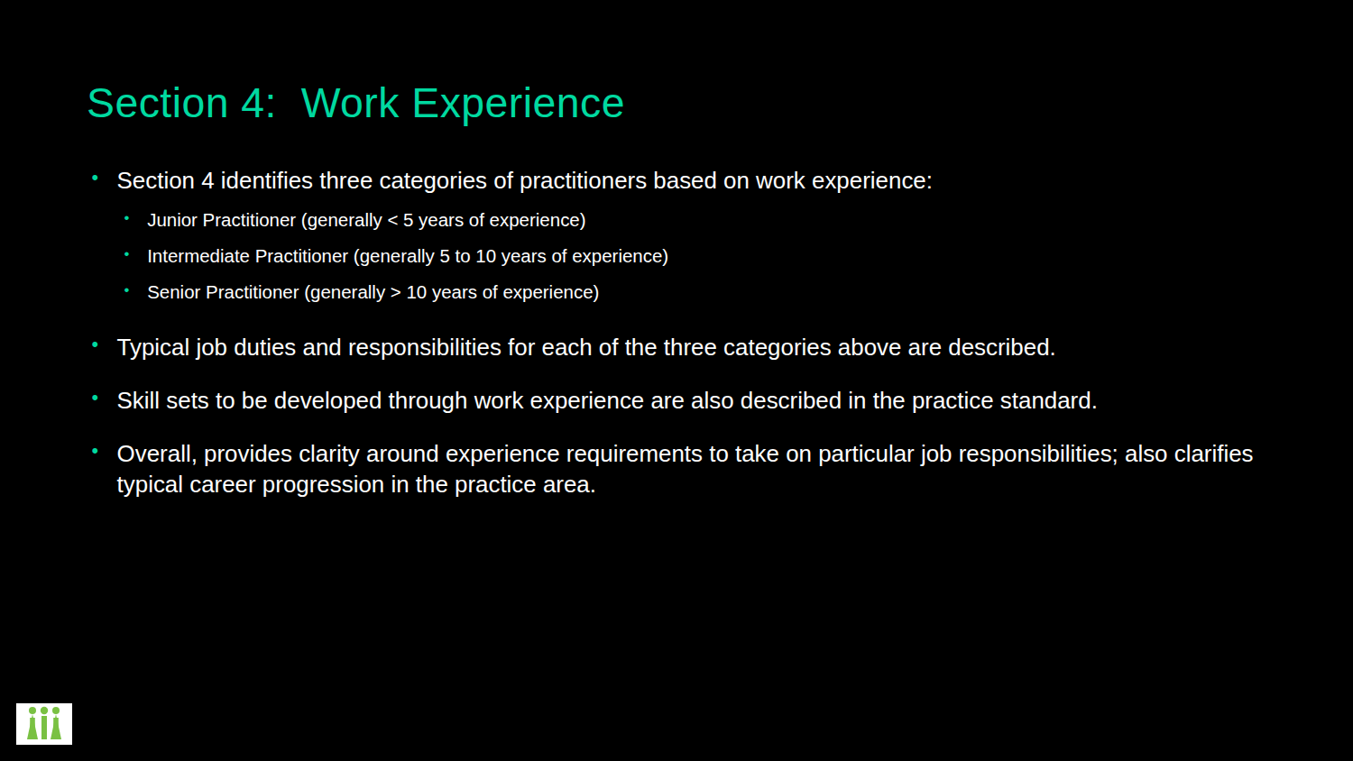Section 4: Work Experience
Section 4 identifies three categories of practitioners based on work experience:
Junior Practitioner (generally < 5 years of experience)
Intermediate Practitioner (generally 5 to 10 years of experience)
Senior Practitioner (generally > 10 years of experience)
Typical job duties and responsibilities for each of the three categories above are described.
Skill sets to be developed through work experience are also described in the practice standard.
Overall, provides clarity around experience requirements to take on particular job responsibilities; also clarifies typical career progression in the practice area.